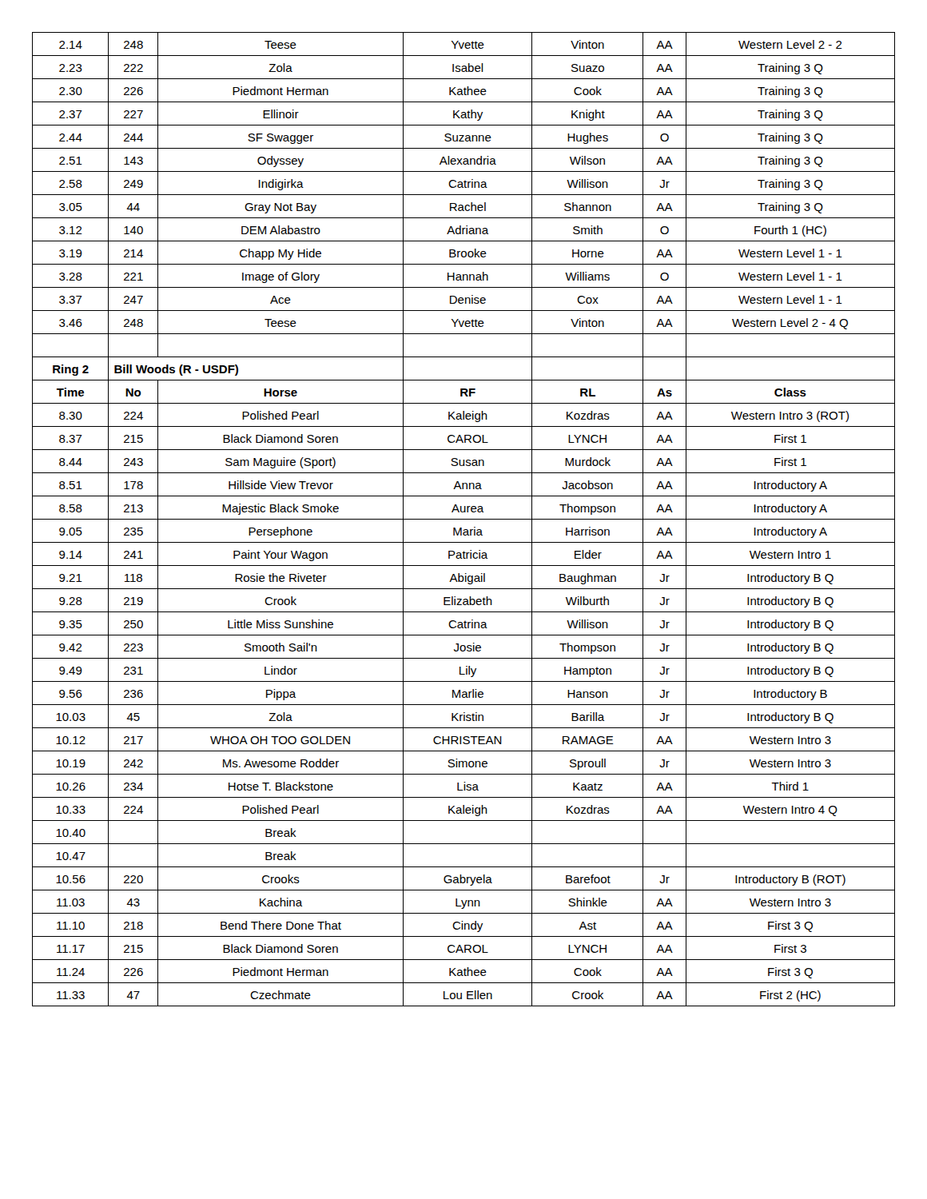| 2.14 | 248 | Teese | Yvette | Vinton | AA | Western Level 2 - 2 |
| 2.23 | 222 | Zola | Isabel | Suazo | AA | Training 3 Q |
| 2.30 | 226 | Piedmont Herman | Kathee | Cook | AA | Training 3 Q |
| 2.37 | 227 | Ellinoir | Kathy | Knight | AA | Training 3 Q |
| 2.44 | 244 | SF Swagger | Suzanne | Hughes | O | Training 3 Q |
| 2.51 | 143 | Odyssey | Alexandria | Wilson | AA | Training 3 Q |
| 2.58 | 249 | Indigirka | Catrina | Willison | Jr | Training 3 Q |
| 3.05 | 44 | Gray Not Bay | Rachel | Shannon | AA | Training 3 Q |
| 3.12 | 140 | DEM Alabastro | Adriana | Smith | O | Fourth 1 (HC) |
| 3.19 | 214 | Chapp My Hide | Brooke | Horne | AA | Western Level 1 - 1 |
| 3.28 | 221 | Image of Glory | Hannah | Williams | O | Western Level 1 - 1 |
| 3.37 | 247 | Ace | Denise | Cox | AA | Western Level 1 - 1 |
| 3.46 | 248 | Teese | Yvette | Vinton | AA | Western Level 2 - 4 Q |
| Ring 2 | Bill Woods (R - USDF) | | | | |
| Time | No | Horse | RF | RL | As | Class |
| 8.30 | 224 | Polished Pearl | Kaleigh | Kozdras | AA | Western Intro 3 (ROT) |
| 8.37 | 215 | Black Diamond Soren | CAROL | LYNCH | AA | First 1 |
| 8.44 | 243 | Sam Maguire (Sport) | Susan | Murdock | AA | First 1 |
| 8.51 | 178 | Hillside View Trevor | Anna | Jacobson | AA | Introductory A |
| 8.58 | 213 | Majestic Black Smoke | Aurea | Thompson | AA | Introductory A |
| 9.05 | 235 | Persephone | Maria | Harrison | AA | Introductory A |
| 9.14 | 241 | Paint Your Wagon | Patricia | Elder | AA | Western Intro 1 |
| 9.21 | 118 | Rosie the Riveter | Abigail | Baughman | Jr | Introductory B Q |
| 9.28 | 219 | Crook | Elizabeth | Wilburth | Jr | Introductory B Q |
| 9.35 | 250 | Little Miss Sunshine | Catrina | Willison | Jr | Introductory B Q |
| 9.42 | 223 | Smooth Sail'n | Josie | Thompson | Jr | Introductory B Q |
| 9.49 | 231 | Lindor | Lily | Hampton | Jr | Introductory B Q |
| 9.56 | 236 | Pippa | Marlie | Hanson | Jr | Introductory B |
| 10.03 | 45 | Zola | Kristin | Barilla | Jr | Introductory B Q |
| 10.12 | 217 | WHOA OH TOO GOLDEN | CHRISTEAN | RAMAGE | AA | Western Intro 3 |
| 10.19 | 242 | Ms. Awesome Rodder | Simone | Sproull | Jr | Western Intro 3 |
| 10.26 | 234 | Hotse T. Blackstone | Lisa | Kaatz | AA | Third 1 |
| 10.33 | 224 | Polished Pearl | Kaleigh | Kozdras | AA | Western Intro 4 Q |
| 10.40 | | Break | | | | |
| 10.47 | | Break | | | | |
| 10.56 | 220 | Crooks | Gabryela | Barefoot | Jr | Introductory B (ROT) |
| 11.03 | 43 | Kachina | Lynn | Shinkle | AA | Western Intro 3 |
| 11.10 | 218 | Bend There Done That | Cindy | Ast | AA | First 3 Q |
| 11.17 | 215 | Black Diamond Soren | CAROL | LYNCH | AA | First 3 |
| 11.24 | 226 | Piedmont Herman | Kathee | Cook | AA | First 3 Q |
| 11.33 | 47 | Czechmate | Lou Ellen | Crook | AA | First 2 (HC) |